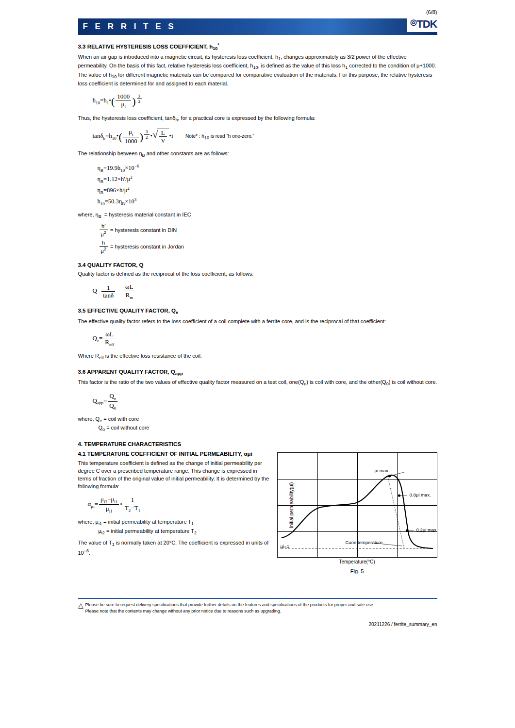(6/8)
F E R R I T E S ◎TDK
3.3 RELATIVE HYSTERESIS LOSS COEFFICIENT, h10*
When an air gap is introduced into a magnetic circuit, its hysteresis loss coefficient, h1, changes approximately as 3/2 power of the effective permeability. On the basis of this fact, relative hysteresis loss coefficient, h10, is defined as the value of this loss h1 corrected to the condition of μ+1000. The value of h10 for different magnetic materials can be compared for comparative evaluation of the materials. For this purpose, the relative hysteresis loss coefficient is determined for and assigned to each material.
h10=h1•(1000 μi) 32
Thus, the hysteresis loss coefficient, tanδh, for a practical core is expressed by the following formula:
tanδh=h10•(μi 1000) 32•LV•i Note* : h10 is read “h one-zero.”
The relationship between ηB and other constants are as follows:
ηB=19.9h10×10−6
ηB=1.12×h′/μ2
ηB=896×h/μ2
h10=50.3ηB×103
where, ηB = hysteresis material constant in IEC
h′μ2 = hysteresis constant in DIN
hμ2 = hysteresis constant in Jordan
3.4 QUALITY FACTOR, Q
Quality factor is defined as the reciprocal of the loss coefficient, as follows:
Q=1 tanδ = ωL Rm
3.5 EFFECTIVE QUALITY FACTOR, Qe
The effective quality factor refers to the loss coefficient of a coil complete with a ferrite core, and is the reciprocal of that coefficient:
Qe=ωL Reff
Where Reff is the effective loss resistance of the coil.
3.6 APPARENT QUALITY FACTOR, Qapp
This factor is the ratio of the two values of effective quality factor measured on a test coil, one(Qe) is coil with core, and the other(Q0) is coil without core.
Qapp=Qe Q0
where, Qe = coil with core
Qo = coil without core
4. TEMPERATURE CHARACTERISTICS
Initial permeability(μi)
μi max. 0.8μi max. 0.2μi max. Curie temperature μi=1
Temperature(°C)
Fig. 5
4.1 TEMPERATURE COEFFICIENT OF INITIAL PERMEABILITY, αμi
This temperature coefficient is defined as the change of initial permeability per degree C over a prescribed temperature range. This change is expressed in terms of fraction of the original value of initial permeability. It is determined by the following formula:
αμi=μi2−μi1 μi1•1 T2−T1
where, μi1 = initial permeability at temperature T1
μi2 = initial permeability at temperature T2
The value of T1 is normally taken at 20°C. The coefficient is expressed in units of 10−6.
△ Please be sure to request delivery specifications that provide further details on the features and specifications of the products for proper and safe use.
Please note that the contents may change without any prior notice due to reasons such as upgrading.
20211226 / ferrite_summary_en